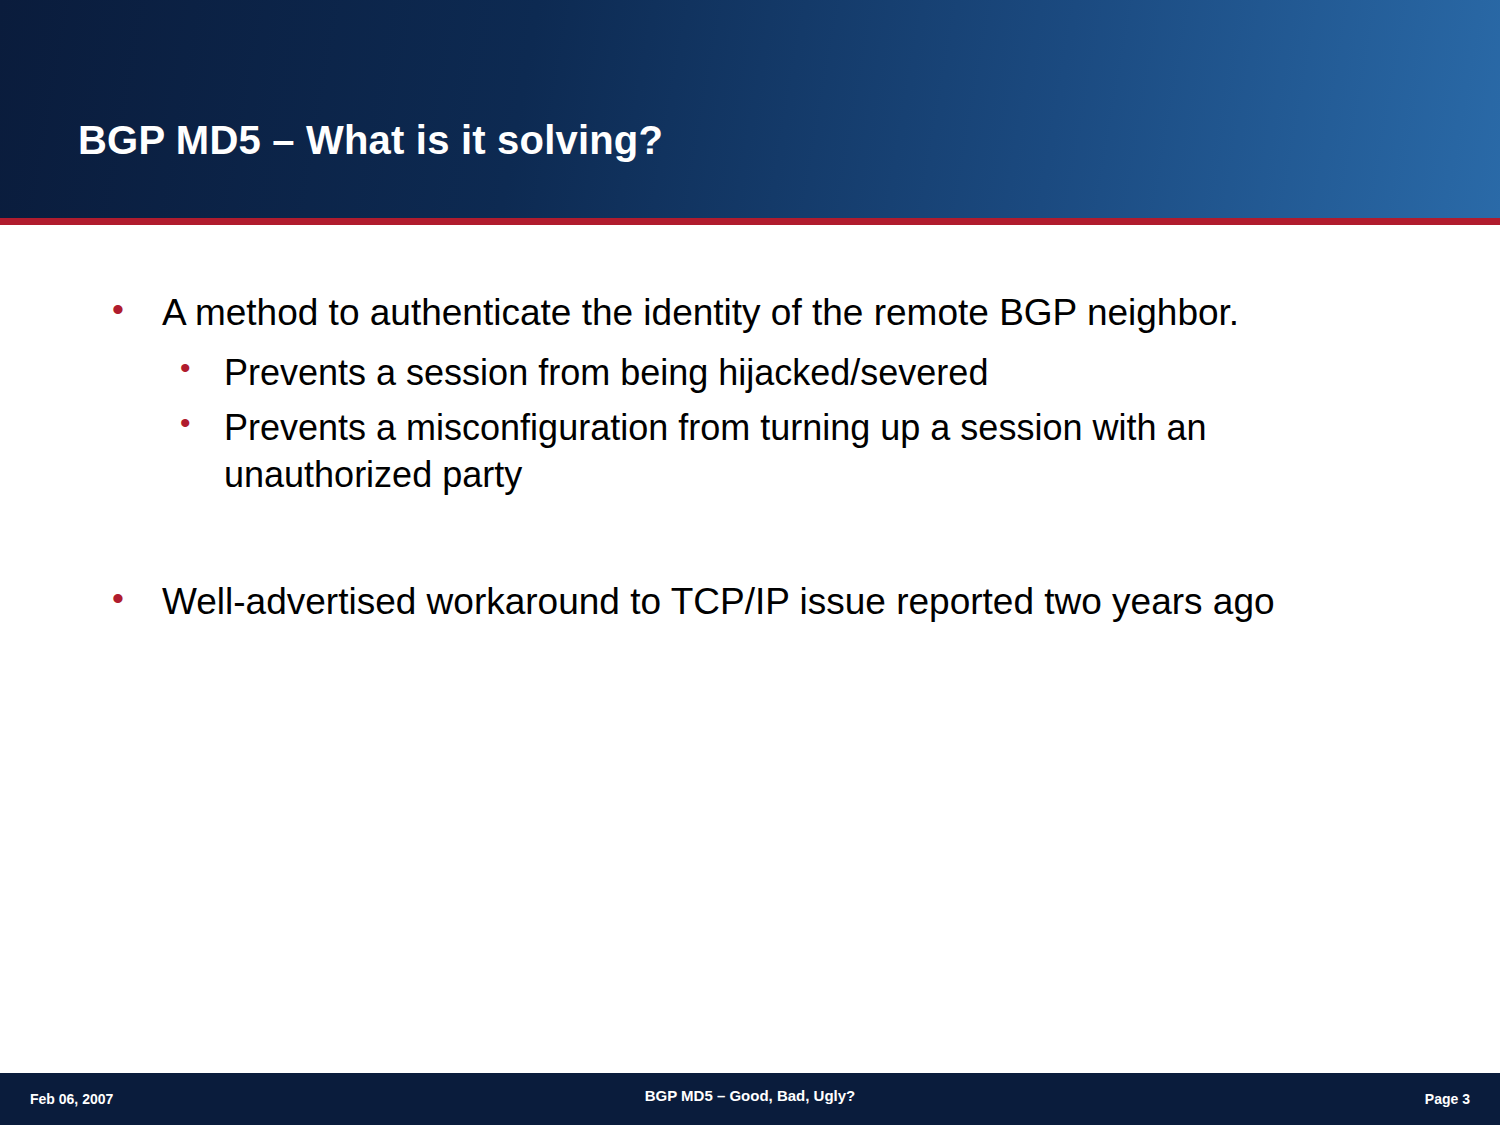BGP MD5 – What is it solving?
A method to authenticate the identity of the remote BGP neighbor.
Prevents a session from being hijacked/severed
Prevents a misconfiguration from turning up a session with an unauthorized party
Well-advertised workaround to TCP/IP issue reported two years ago
Feb 06, 2007 BGP MD5 – Good, Bad, Ugly? Page 3